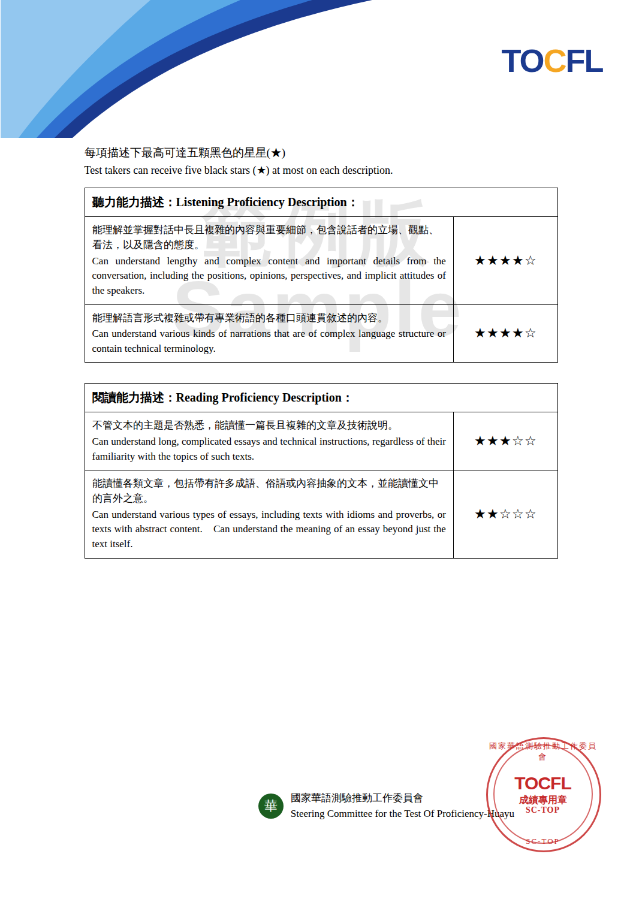TOCFL
範例版
Sample
每項描述下最高可達五顆黑色的星星(★)
Test takers can receive five black stars (★) at most on each description.
| 聽力能力描述：Listening Proficiency Description： |
| --- |
| 能理解並掌握對話中長且複雜的內容與重要細節，包含說話者的立場、觀點、看法，以及隱含的態度。 Can understand lengthy and complex content and important details from the conversation, including the positions, opinions, perspectives, and implicit attitudes of the speakers. | ★★★★☆ |
| 能理解語言形式複雜或帶有專業術語的各種口頭連貫敘述的內容。 Can understand various kinds of narrations that are of complex language structure or contain technical terminology. | ★★★★☆ |
| 閱讀能力描述：Reading Proficiency Description： |
| --- |
| 不管文本的主題是否熟悉，能讀懂一篇長且複雜的文章及技術說明。 Can understand long, complicated essays and technical instructions, regardless of their familiarity with the topics of such texts. | ★★★☆☆ |
| 能讀懂各類文章，包括帶有許多成語、俗語或內容抽象的文本，並能讀懂文中的言外之意。 Can understand various types of essays, including texts with idioms and proverbs, or texts with abstract content. Can understand the meaning of an essay beyond just the text itself. | ★★☆☆☆ |
華 國家華語測驗推動工作委員會
Steering Committee for the Test Of Proficiency-Huayu
國家華語測驗推動工作委員會
TOCFL
成績專用章
SC-TOP
SC-TOP